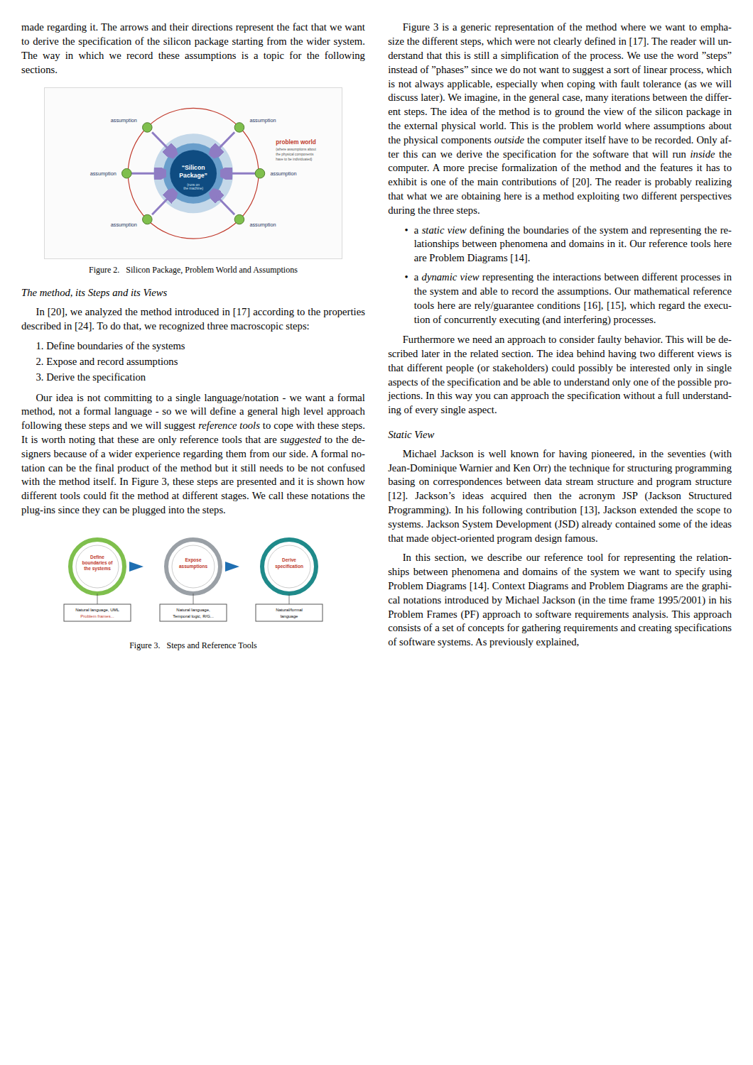made regarding it. The arrows and their directions represent the fact that we want to derive the specification of the silicon package starting from the wider system. The way in which we record these assumptions is a topic for the following sections.
“Silicon Package” (runs on the machine) assumption assumption assumption assumption assumption assumption problem world (where assumptions about the physical components have to be individuated)
Figure 2. Silicon Package, Problem World and Assumptions
The method, its Steps and its Views
In [20], we analyzed the method introduced in [17] according to the properties described in [24]. To do that, we recognized three macroscopic steps:
Define boundaries of the systems
Expose and record assumptions
Derive the specification
Our idea is not committing to a single language/notation - we want a formal method, not a formal language - so we will define a general high level approach following these steps and we will suggest reference tools to cope with these steps. It is worth noting that these are only reference tools that are suggested to the designers because of a wider experience regarding them from our side. A formal notation can be the final product of the method but it still needs to be not confused with the method itself. In Figure 3, these steps are presented and it is shown how different tools could fit the method at different stages. We call these notations the plug-ins since they can be plugged into the steps.
Define boundaries of the systems Expose assumptions Derive specification Natural language, UML Problem frames... Natural language, Temporal logic, R/G... Natural/formal language
Figure 3. Steps and Reference Tools
Figure 3 is a generic representation of the method where we want to emphasize the different steps, which were not clearly defined in [17]. The reader will understand that this is still a simplification of the process. We use the word ”steps” instead of ”phases” since we do not want to suggest a sort of linear process, which is not always applicable, especially when coping with fault tolerance (as we will discuss later). We imagine, in the general case, many iterations between the different steps. The idea of the method is to ground the view of the silicon package in the external physical world. This is the problem world where assumptions about the physical components outside the computer itself have to be recorded. Only after this can we derive the specification for the software that will run inside the computer. A more precise formalization of the method and the features it has to exhibit is one of the main contributions of [20]. The reader is probably realizing that what we are obtaining here is a method exploiting two different perspectives during the three steps.
a static view defining the boundaries of the system and representing the relationships between phenomena and domains in it. Our reference tools here are Problem Diagrams [14].
a dynamic view representing the interactions between different processes in the system and able to record the assumptions. Our mathematical reference tools here are rely/guarantee conditions [16], [15], which regard the execution of concurrently executing (and interfering) processes.
Furthermore we need an approach to consider faulty behavior. This will be described later in the related section. The idea behind having two different views is that different people (or stakeholders) could possibly be interested only in single aspects of the specification and be able to understand only one of the possible projections. In this way you can approach the specification without a full understanding of every single aspect.
Static View
Michael Jackson is well known for having pioneered, in the seventies (with Jean-Dominique Warnier and Ken Orr) the technique for structuring programming basing on correspondences between data stream structure and program structure [12]. Jackson’s ideas acquired then the acronym JSP (Jackson Structured Programming). In his following contribution [13], Jackson extended the scope to systems. Jackson System Development (JSD) already contained some of the ideas that made object-oriented program design famous.
In this section, we describe our reference tool for representing the relationships between phenomena and domains of the system we want to specify using Problem Diagrams [14]. Context Diagrams and Problem Diagrams are the graphical notations introduced by Michael Jackson (in the time frame 1995/2001) in his Problem Frames (PF) approach to software requirements analysis. This approach consists of a set of concepts for gathering requirements and creating specifications of software systems. As previously explained,